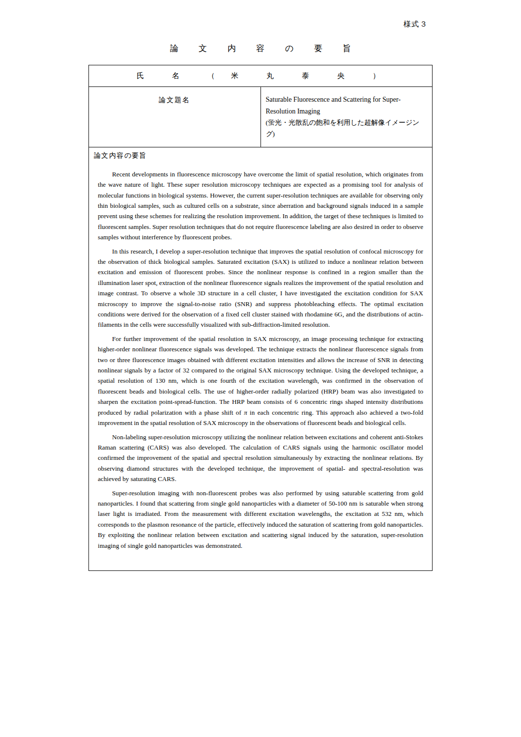様式３
論 文 内 容 の 要 旨
| 氏 名 （ 米 丸 泰 央 ） |
| 論文題名 | Saturable Fluorescence and Scattering for Super-Resolution Imaging (蛍光・光散乱の飽和を利用した超解像イメージング) |
| 論文内容の要旨 |
| Recent developments in fluorescence microscopy have overcome the limit of spatial resolution, which originates from the wave nature of light. These super resolution microscopy techniques are expected as a promising tool for analysis of molecular functions in biological systems. However, the current super-resolution techniques are available for observing only thin biological samples, such as cultured cells on a substrate, since aberration and background signals induced in a sample prevent using these schemes for realizing the resolution improvement. In addition, the target of these techniques is limited to fluorescent samples. Super resolution techniques that do not require fluorescence labeling are also desired in order to observe samples without interference by fluorescent probes. In this research, I develop a super-resolution technique that improves the spatial resolution of confocal microscopy for the observation of thick biological samples. Saturated excitation (SAX) is utilized to induce a nonlinear relation between excitation and emission of fluorescent probes. Since the nonlinear response is confined in a region smaller than the illumination laser spot, extraction of the nonlinear fluorescence signals realizes the improvement of the spatial resolution and image contrast. To observe a whole 3D structure in a cell cluster, I have investigated the excitation condition for SAX microscopy to improve the signal-to-noise ratio (SNR) and suppress photobleaching effects. The optimal excitation conditions were derived for the observation of a fixed cell cluster stained with rhodamine 6G, and the distributions of actin-filaments in the cells were successfully visualized with sub-diffraction-limited resolution. For further improvement of the spatial resolution in SAX microscopy, an image processing technique for extracting higher-order nonlinear fluorescence signals was developed. The technique extracts the nonlinear fluorescence signals from two or three fluorescence images obtained with different excitation intensities and allows the increase of SNR in detecting nonlinear signals by a factor of 32 compared to the original SAX microscopy technique. Using the developed technique, a spatial resolution of 130 nm, which is one fourth of the excitation wavelength, was confirmed in the observation of fluorescent beads and biological cells. The use of higher-order radially polarized (HRP) beam was also investigated to sharpen the excitation point-spread-function. The HRP beam consists of 6 concentric rings shaped intensity distributions produced by radial polarization with a phase shift of π in each concentric ring. This approach also achieved a two-fold improvement in the spatial resolution of SAX microscopy in the observations of fluorescent beads and biological cells. Non-labeling super-resolution microscopy utilizing the nonlinear relation between excitations and coherent anti-Stokes Raman scattering (CARS) was also developed. The calculation of CARS signals using the harmonic oscillator model confirmed the improvement of the spatial and spectral resolution simultaneously by extracting the nonlinear relations. By observing diamond structures with the developed technique, the improvement of spatial- and spectral-resolution was achieved by saturating CARS. Super-resolution imaging with non-fluorescent probes was also performed by using saturable scattering from gold nanoparticles. I found that scattering from single gold nanoparticles with a diameter of 50-100 nm is saturable when strong laser light is irradiated. From the measurement with different excitation wavelengths, the excitation at 532 nm, which corresponds to the plasmon resonance of the particle, effectively induced the saturation of scattering from gold nanoparticles. By exploiting the nonlinear relation between excitation and scattering signal induced by the saturation, super-resolution imaging of single gold nanoparticles was demonstrated. |